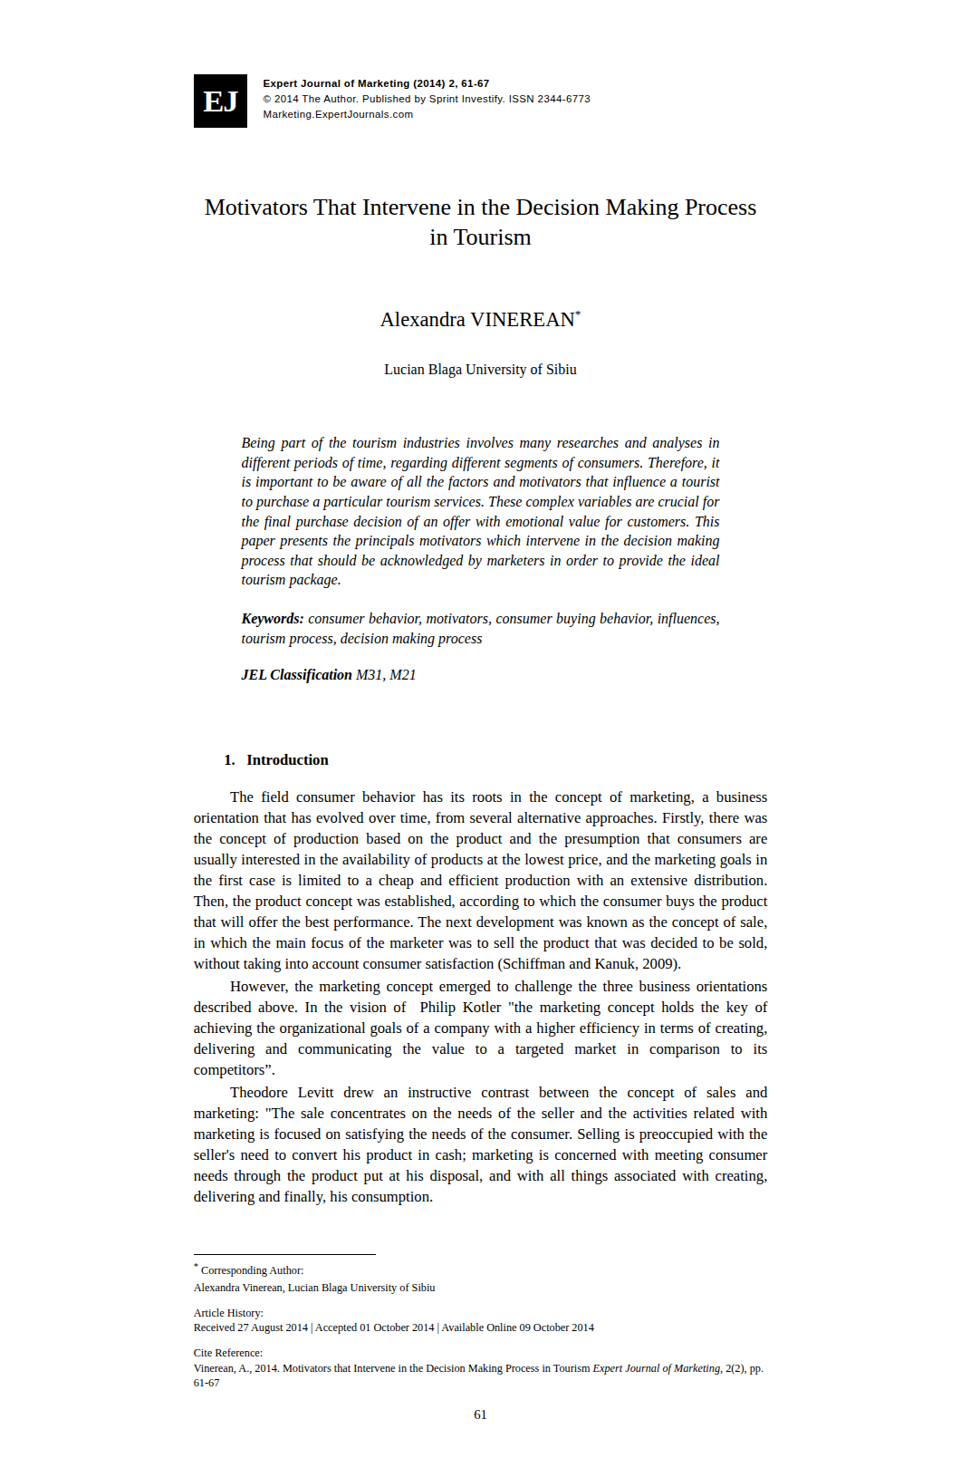EJ
Expert Journal of Marketing (2014) 2, 61-67
© 2014 The Author. Published by Sprint Investify. ISSN 2344-6773
Marketing.ExpertJournals.com
Motivators That Intervene in the Decision Making Process in Tourism
Alexandra VINEREAN*
Lucian Blaga University of Sibiu
Being part of the tourism industries involves many researches and analyses in different periods of time, regarding different segments of consumers. Therefore, it is important to be aware of all the factors and motivators that influence a tourist to purchase a particular tourism services. These complex variables are crucial for the final purchase decision of an offer with emotional value for customers. This paper presents the principals motivators which intervene in the decision making process that should be acknowledged by marketers in order to provide the ideal tourism package.
Keywords: consumer behavior, motivators, consumer buying behavior, influences, tourism process, decision making process
JEL Classification M31, M21
1. Introduction
The field consumer behavior has its roots in the concept of marketing, a business orientation that has evolved over time, from several alternative approaches. Firstly, there was the concept of production based on the product and the presumption that consumers are usually interested in the availability of products at the lowest price, and the marketing goals in the first case is limited to a cheap and efficient production with an extensive distribution. Then, the product concept was established, according to which the consumer buys the product that will offer the best performance. The next development was known as the concept of sale, in which the main focus of the marketer was to sell the product that was decided to be sold, without taking into account consumer satisfaction (Schiffman and Kanuk, 2009).
However, the marketing concept emerged to challenge the three business orientations described above. In the vision of Philip Kotler "the marketing concept holds the key of achieving the organizational goals of a company with a higher efficiency in terms of creating, delivering and communicating the value to a targeted market in comparison to its competitors”.
Theodore Levitt drew an instructive contrast between the concept of sales and marketing: "The sale concentrates on the needs of the seller and the activities related with marketing is focused on satisfying the needs of the consumer. Selling is preoccupied with the seller's need to convert his product in cash; marketing is concerned with meeting consumer needs through the product put at his disposal, and with all things associated with creating, delivering and finally, his consumption.
* Corresponding Author:
Alexandra Vinerean, Lucian Blaga University of Sibiu
Article History:
Received 27 August 2014 | Accepted 01 October 2014 | Available Online 09 October 2014
Cite Reference:
Vinerean, A., 2014. Motivators that Intervene in the Decision Making Process in Tourism Expert Journal of Marketing, 2(2), pp. 61-67
61